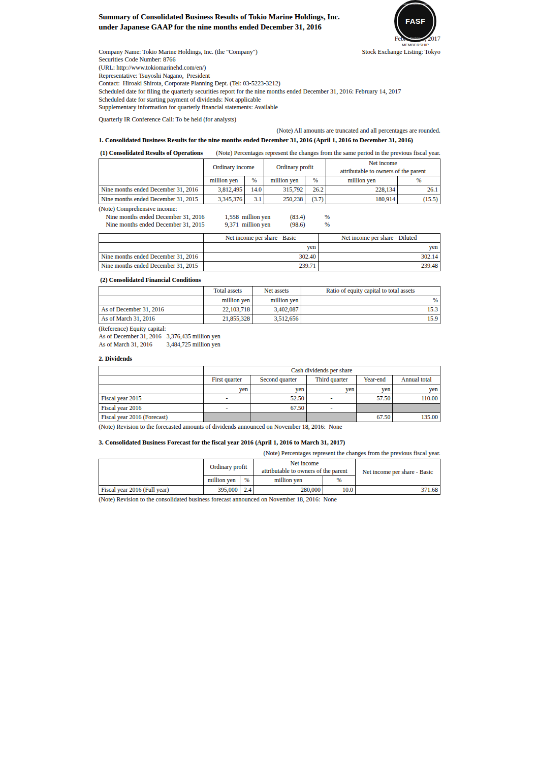Financial Accounting Standards
FASF
Foundation
MEMBERSHIP
Summary of Consolidated Business Results of Tokio Marine Holdings, Inc.
under Japanese GAAP for the nine months ended December 31, 2016
February 14, 2017
Company Name: Tokio Marine Holdings, Inc. (the "Company") Stock Exchange Listing: Tokyo
Securities Code Number: 8766
(URL: http://www.tokiomarinehd.com/en/)
Representative: Tsuyoshi Nagano, President
Contact: Hiroaki Shirota, Corporate Planning Dept. (Tel: 03-5223-3212)
Scheduled date for filing the quarterly securities report for the nine months ended December 31, 2016: February 14, 2017
Scheduled date for starting payment of dividends: Not applicable
Supplementary information for quarterly financial statements: Available
Quarterly IR Conference Call: To be held (for analysts)
(Note) All amounts are truncated and all percentages are rounded.
1. Consolidated Business Results for the nine months ended December 31, 2016 (April 1, 2016 to December 31, 2016)
(1) Consolidated Results of Operations (Note) Percentages represent the changes from the same period in the previous fiscal year.
| | Ordinary income | Ordinary profit | Net income attributable to owners of the parent |
| --- | --- | --- | --- |
| million yen | % | million yen | % | million yen | % |
| Nine months ended December 31, 2016 | 3,812,495 | 14.0 | 315,792 | 26.2 | 228,134 | 26.1 |
| Nine months ended December 31, 2015 | 3,345,376 | 3.1 | 250,238 | (3.7) | 180,914 | (15.5) |
(Note) Comprehensive income:
Nine months ended December 31, 2016 1,558 million yen (83.4) %
Nine months ended December 31, 2015 9,371 million yen (98.6) %
| | Net income per share - Basic | Net income per share - Diluted |
| --- | --- | --- |
| | yen | yen |
| Nine months ended December 31, 2016 | 302.40 | 302.14 |
| Nine months ended December 31, 2015 | 239.71 | 239.48 |
(2) Consolidated Financial Conditions
| | Total assets | Net assets | Ratio of equity capital to total assets |
| --- | --- | --- | --- |
| | million yen | million yen | % |
| As of December 31, 2016 | 22,103,718 | 3,402,087 | 15.3 |
| As of March 31, 2016 | 21,855,328 | 3,512,656 | 15.9 |
(Reference) Equity capital:
| As of December 31, 2016 | 3,376,435 million yen |
| As of March 31, 2016 | 3,484,725 million yen |
2. Dividends
| | Cash dividends per share |
| --- | --- |
| | First quarter | Second quarter | Third quarter | Year-end | Annual total |
| | yen | yen | yen | yen | yen |
| Fiscal year 2015 | - | 52.50 | - | 57.50 | 110.00 |
| Fiscal year 2016 | - | 67.50 | - | | |
| Fiscal year 2016 (Forecast) | | | | 67.50 | 135.00 |
(Note) Revision to the forecasted amounts of dividends announced on November 18, 2016: None
3. Consolidated Business Forecast for the fiscal year 2016 (April 1, 2016 to March 31, 2017)
(Note) Percentages represent the changes from the previous fiscal year.
| | Ordinary profit | Net income attributable to owners of the parent | Net income per share - Basic |
| --- | --- | --- | --- |
| million yen | % | million yen | % |
| Fiscal year 2016 (Full year) | 395,000 | 2.4 | 280,000 | 10.0 | 371.68 |
(Note) Revision to the consolidated business forecast announced on November 18, 2016: None